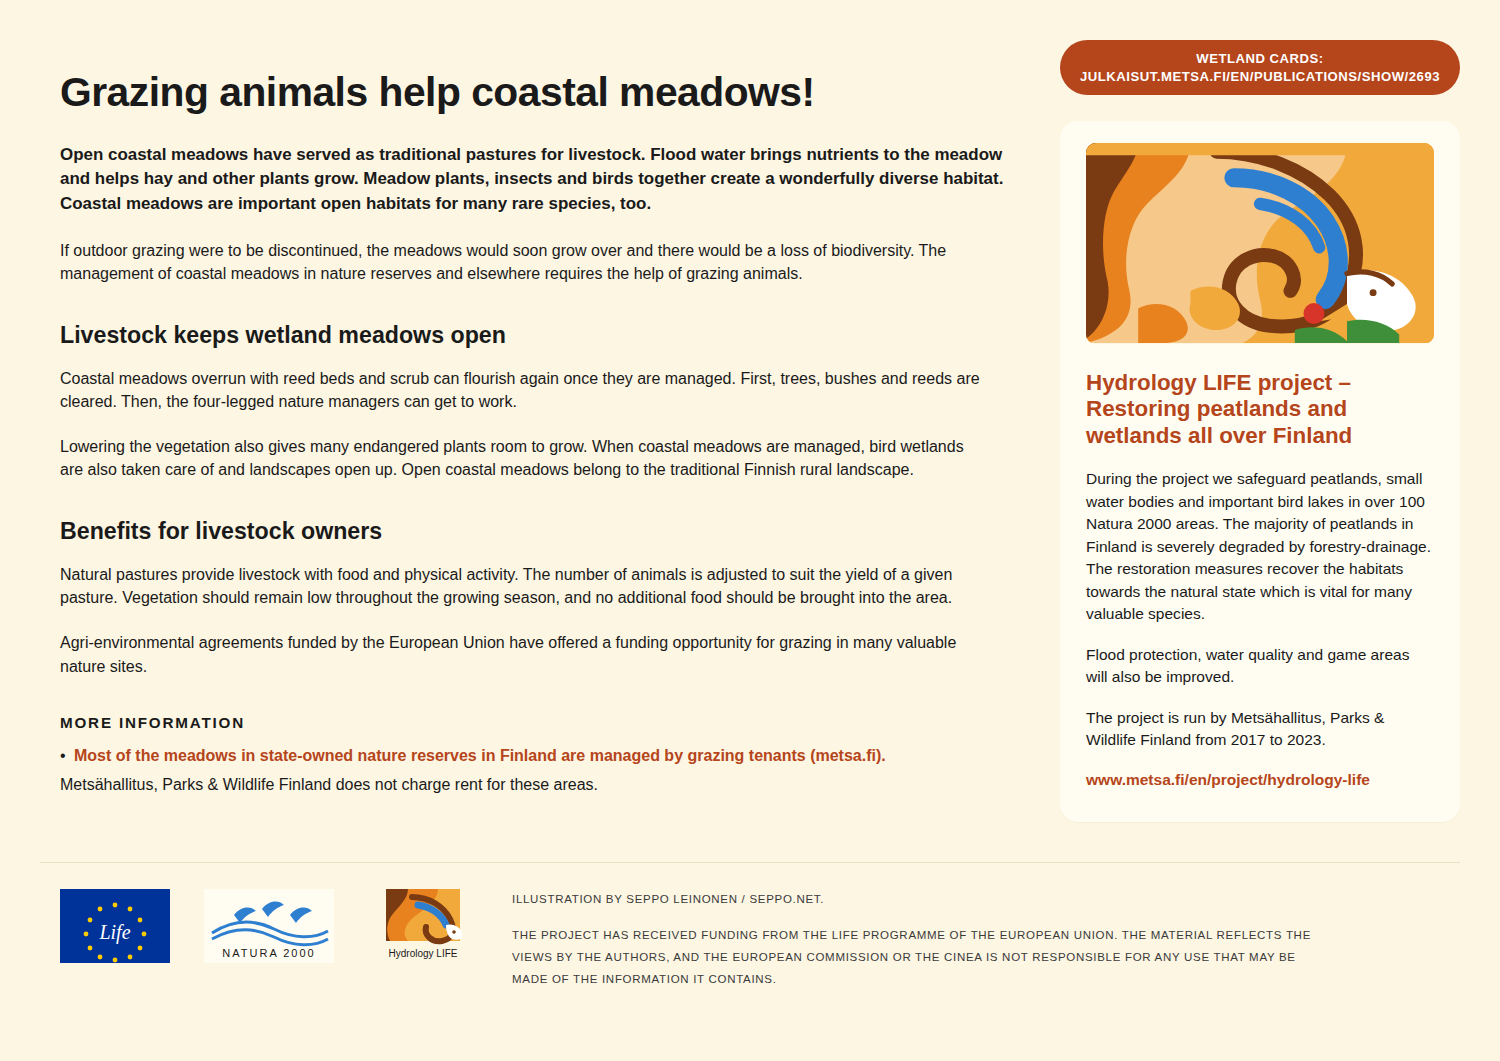Grazing animals help coastal meadows!
Open coastal meadows have served as traditional pastures for livestock. Flood water brings nutrients to the meadow and helps hay and other plants grow. Meadow plants, insects and birds together create a wonderfully diverse habitat. Coastal meadows are important open habitats for many rare species, too.
If outdoor grazing were to be discontinued, the meadows would soon grow over and there would be a loss of biodiversity. The management of coastal meadows in nature reserves and elsewhere requires the help of grazing animals.
Livestock keeps wetland meadows open
Coastal meadows overrun with reed beds and scrub can flourish again once they are managed. First, trees, bushes and reeds are cleared. Then, the four-legged nature managers can get to work.
Lowering the vegetation also gives many endangered plants room to grow. When coastal meadows are managed, bird wetlands are also taken care of and landscapes open up. Open coastal meadows belong to the traditional Finnish rural landscape.
Benefits for livestock owners
Natural pastures provide livestock with food and physical activity. The number of animals is adjusted to suit the yield of a given pasture. Vegetation should remain low throughout the growing season, and no additional food should be brought into the area.
Agri-environmental agreements funded by the European Union have offered a funding opportunity for grazing in many valuable nature sites.
More information
Most of the meadows in state-owned nature reserves in Finland are managed by grazing tenants (metsa.fi).
Metsähallitus, Parks & Wildlife Finland does not charge rent for these areas.
Wetland cards: julkaisut.metsa.fi/en/publications/show/2693
Hydrology LIFE project – Restoring peatlands and wetlands all over Finland
During the project we safeguard peatlands, small water bodies and important bird lakes in over 100 Natura 2000 areas. The majority of peatlands in Finland is severely degraded by forestry-drainage. The restoration measures recover the habitats towards the natural state which is vital for many valuable species.
Flood protection, water quality and game areas will also be improved.
The project is run by Metsähallitus, Parks & Wildlife Finland from 2017 to 2023.
www.metsa.fi/en/project/hydrology-life
Life NATURA 2000 Hydrology LIFE
Illustration by Seppo Leinonen / seppo.net.
The project has received funding from the LIFE programme of the European Union. The material reflects the views by the authors, and the European Commission or the CINEA is not responsible for any use that may be made of the information it contains.